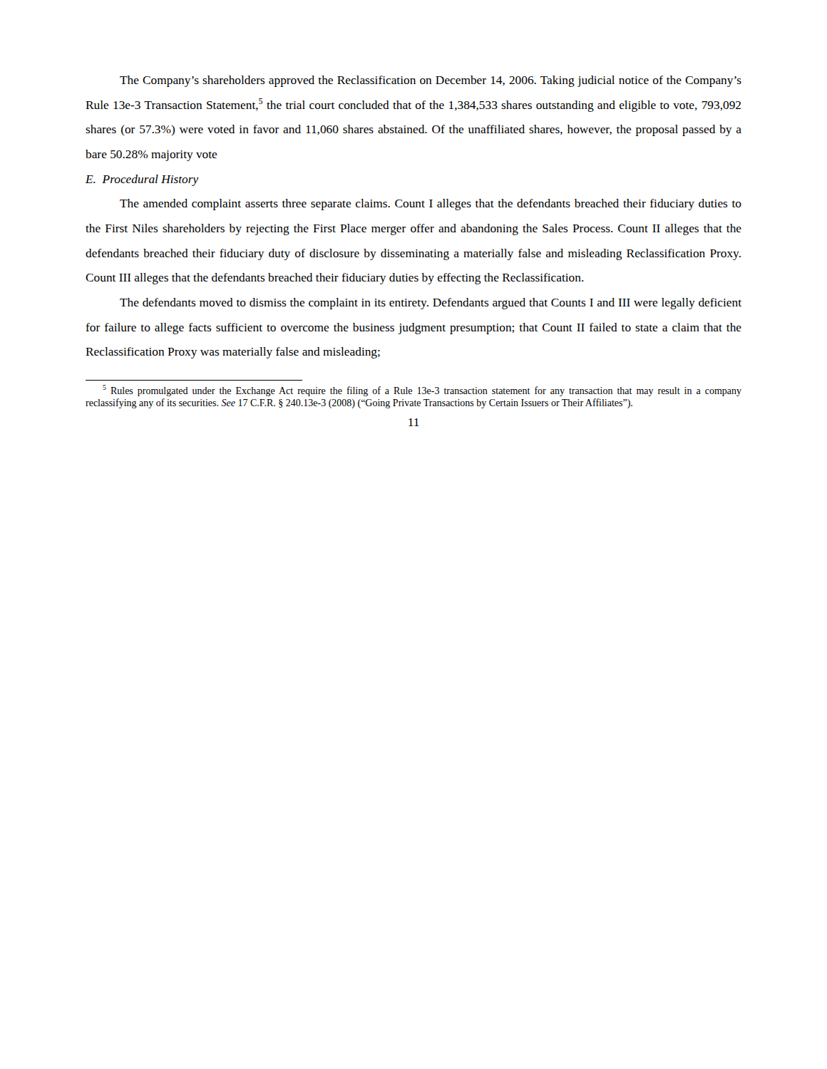The Company’s shareholders approved the Reclassification on December 14, 2006. Taking judicial notice of the Company’s Rule 13e-3 Transaction Statement,5 the trial court concluded that of the 1,384,533 shares outstanding and eligible to vote, 793,092 shares (or 57.3%) were voted in favor and 11,060 shares abstained. Of the unaffiliated shares, however, the proposal passed by a bare 50.28% majority vote
E. Procedural History
The amended complaint asserts three separate claims. Count I alleges that the defendants breached their fiduciary duties to the First Niles shareholders by rejecting the First Place merger offer and abandoning the Sales Process. Count II alleges that the defendants breached their fiduciary duty of disclosure by disseminating a materially false and misleading Reclassification Proxy. Count III alleges that the defendants breached their fiduciary duties by effecting the Reclassification.
The defendants moved to dismiss the complaint in its entirety. Defendants argued that Counts I and III were legally deficient for failure to allege facts sufficient to overcome the business judgment presumption; that Count II failed to state a claim that the Reclassification Proxy was materially false and misleading;
5 Rules promulgated under the Exchange Act require the filing of a Rule 13e-3 transaction statement for any transaction that may result in a company reclassifying any of its securities. See 17 C.F.R. § 240.13e-3 (2008) (“Going Private Transactions by Certain Issuers or Their Affiliates”).
11